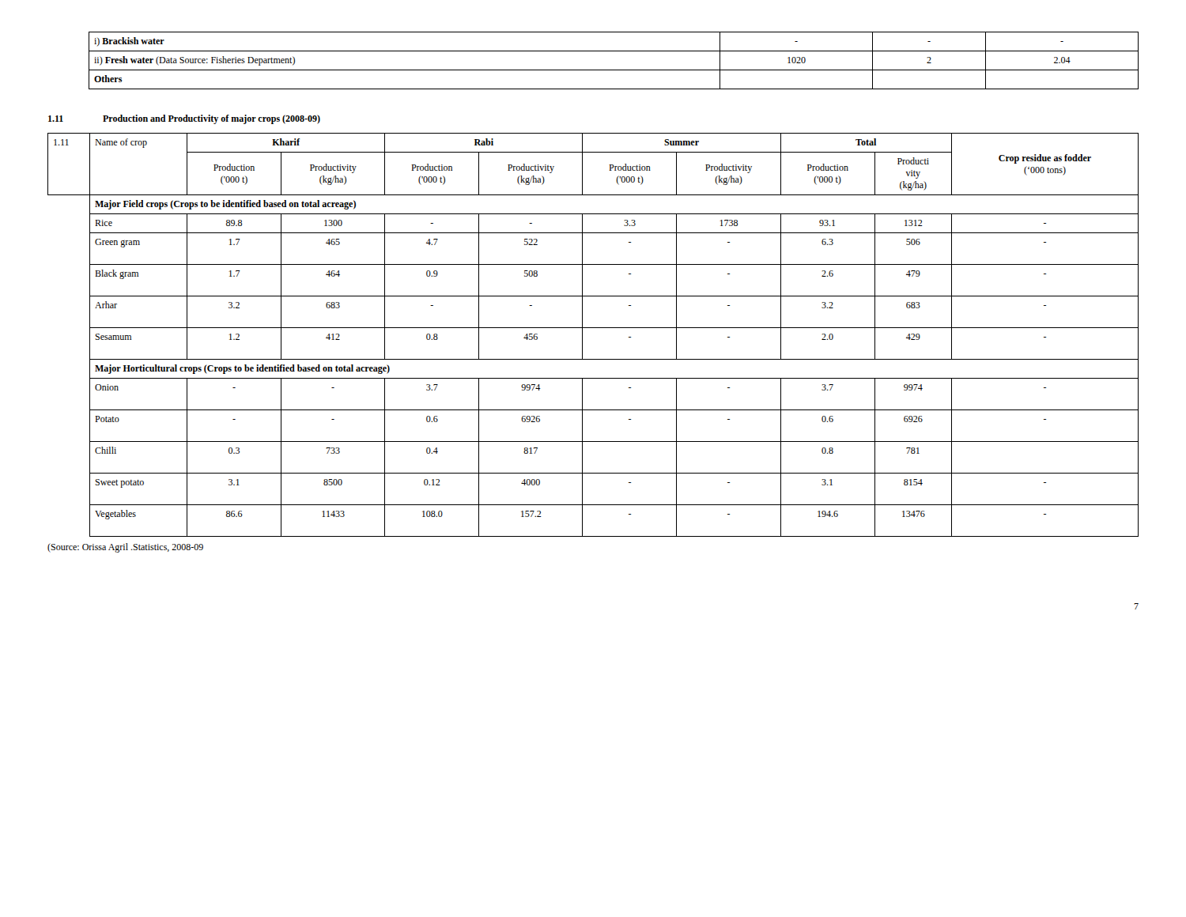| | i) Brackish water | - | - | - |
| | ii) Fresh water (Data Source: Fisheries Department) | 1020 | 2 | 2.04 |
| | Others | | | |
1.11 Production and Productivity of major crops (2008-09)
| 1.11 | Name of crop | Kharif | Rabi | Summer | Total | Crop residue as fodder (‘000 tons) |
| Production ('000 t) | Productivity (kg/ha) | Production ('000 t) | Productivity (kg/ha) | Production ('000 t) | Productivity (kg/ha) | Production ('000 t) | Producti vity (kg/ha) |
| | Major Field crops (Crops to be identified based on total acreage) |
| | Rice | 89.8 | 1300 | - | - | 3.3 | 1738 | 93.1 | 1312 | - |
| | Green gram | 1.7 | 465 | 4.7 | 522 | - | - | 6.3 | 506 | - |
| | Black gram | 1.7 | 464 | 0.9 | 508 | - | - | 2.6 | 479 | - |
| | Arhar | 3.2 | 683 | - | - | - | - | 3.2 | 683 | - |
| | Sesamum | 1.2 | 412 | 0.8 | 456 | - | - | 2.0 | 429 | - |
| | Major Horticultural crops (Crops to be identified based on total acreage) |
| | Onion | - | - | 3.7 | 9974 | - | - | 3.7 | 9974 | - |
| | Potato | - | - | 0.6 | 6926 | - | - | 0.6 | 6926 | - |
| | Chilli | 0.3 | 733 | 0.4 | 817 | | | 0.8 | 781 | |
| | Sweet potato | 3.1 | 8500 | 0.12 | 4000 | - | - | 3.1 | 8154 | - |
| | Vegetables | 86.6 | 11433 | 108.0 | 157.2 | - | - | 194.6 | 13476 | - |
(Source: Orissa Agril .Statistics, 2008-09
7